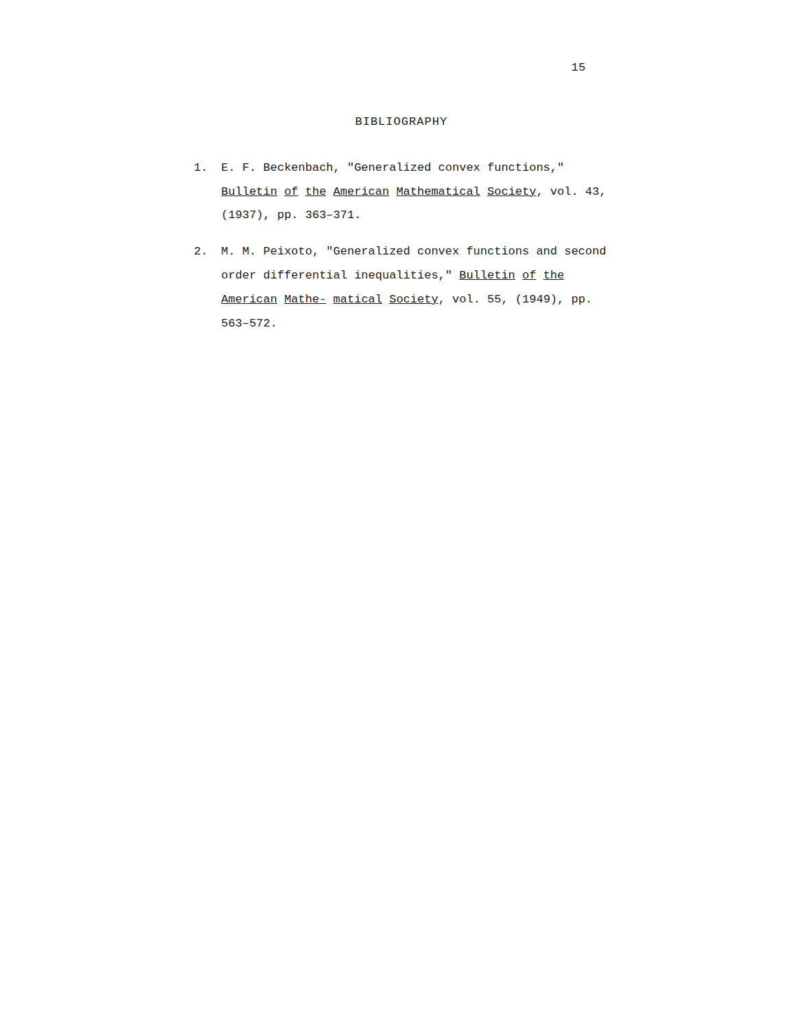15
BIBLIOGRAPHY
1. E. F. Beckenbach, "Generalized convex functions," Bulletin of the American Mathematical Society, vol. 43, (1937), pp. 363–371.
2. M. M. Peixoto, "Generalized convex functions and second order differential inequalities," Bulletin of the American Mathe- matical Society, vol. 55, (1949), pp. 563–572.